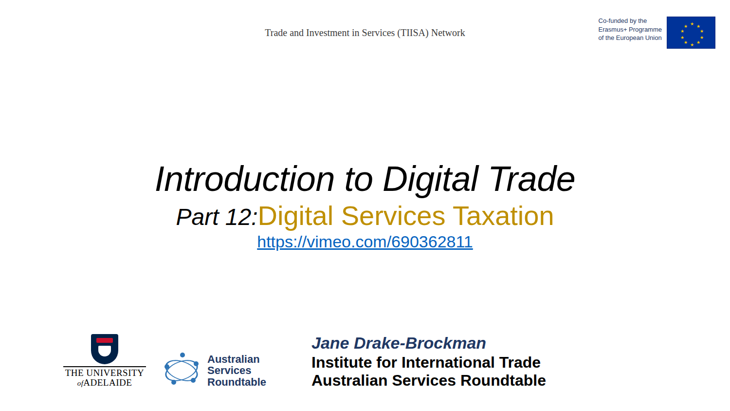Trade and Investment in Services (TIISA) Network
Co-funded by the
Erasmus+ Programme
of the European Union
★ ★ ★ ★ ★ ★ ★ ★ ★ ★
Introduction to Digital Trade
Part 12: Digital Services Taxation
https://vimeo.com/690362811
THE UNIVERSITY
of ADELAIDE
Australian
Services
Roundtable
Jane Drake-Brockman
Institute for International Trade
Australian Services Roundtable